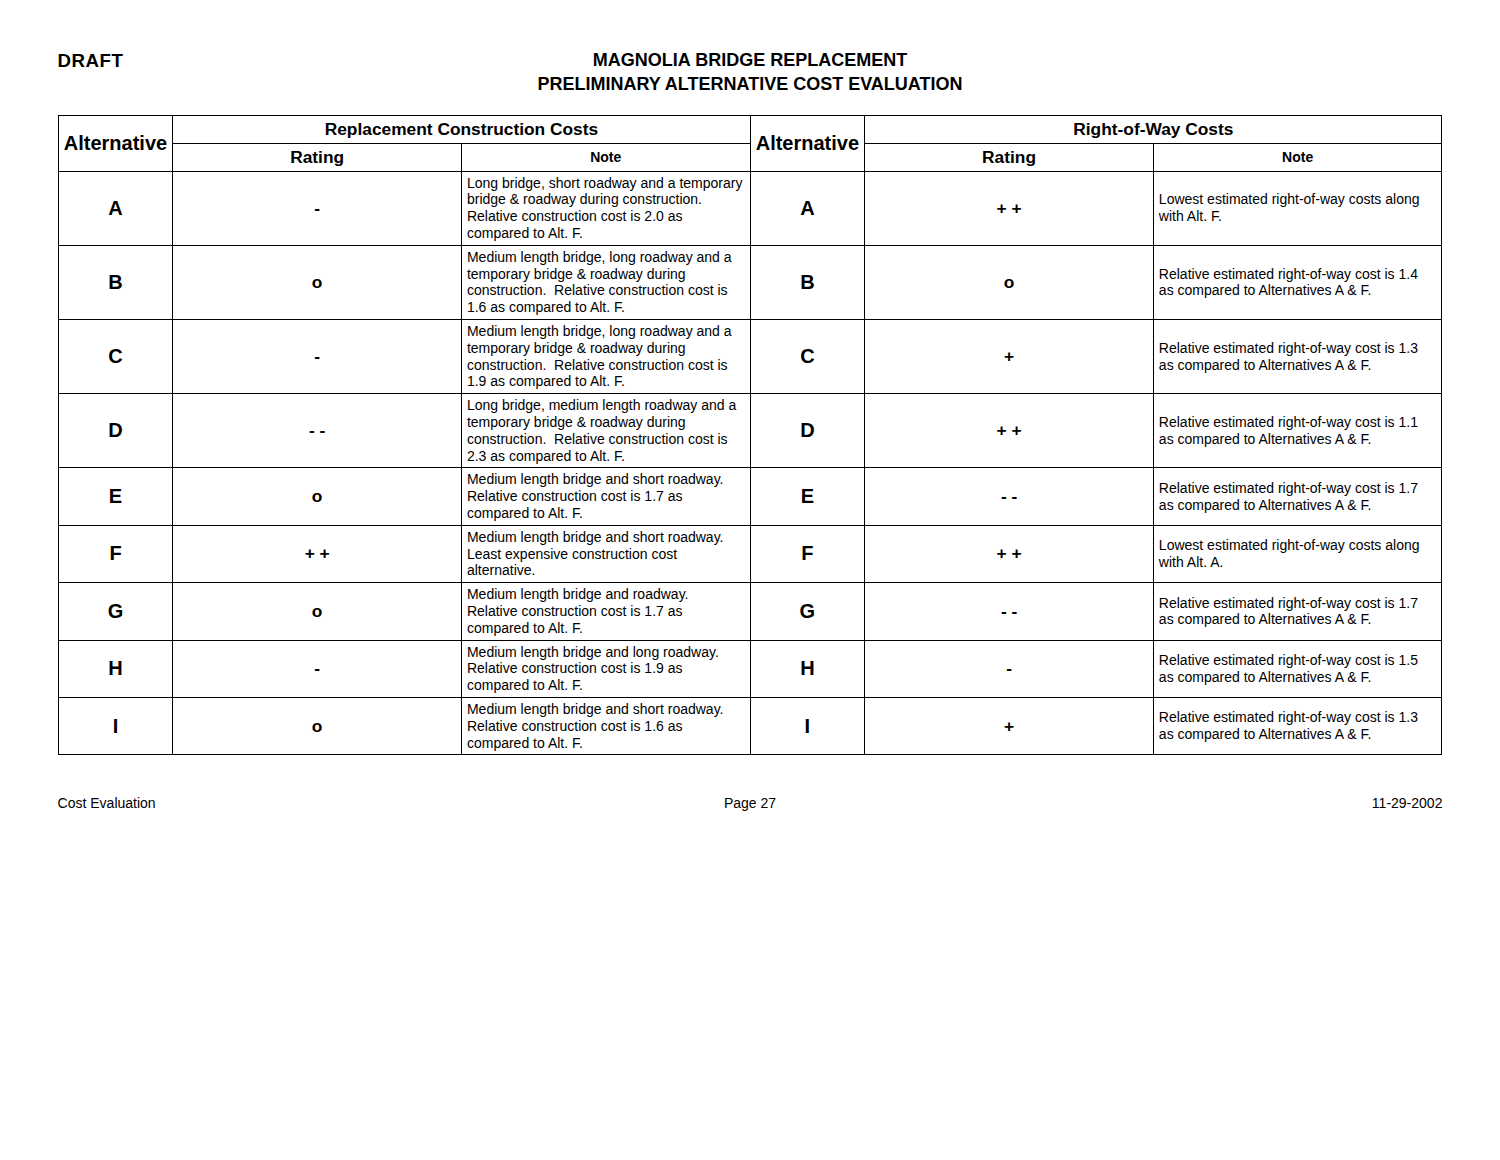DRAFT
MAGNOLIA BRIDGE REPLACEMENT
PRELIMINARY ALTERNATIVE COST EVALUATION
| Alternative | Replacement Construction Costs | Alternative | Right-of-Way Costs |
| --- | --- | --- | --- |
| Rating | Note | Rating | Note |
| A | - | Long bridge, short roadway and a temporary bridge & roadway during construction. Relative construction cost is 2.0 as compared to Alt. F. | A | + + | Lowest estimated right-of-way costs along with Alt. F. |
| B | o | Medium length bridge, long roadway and a temporary bridge & roadway during construction. Relative construction cost is 1.6 as compared to Alt. F. | B | o | Relative estimated right-of-way cost is 1.4 as compared to Alternatives A & F. |
| C | - | Medium length bridge, long roadway and a temporary bridge & roadway during construction. Relative construction cost is 1.9 as compared to Alt. F. | C | + | Relative estimated right-of-way cost is 1.3 as compared to Alternatives A & F. |
| D | - - | Long bridge, medium length roadway and a temporary bridge & roadway during construction. Relative construction cost is 2.3 as compared to Alt. F. | D | + + | Relative estimated right-of-way cost is 1.1 as compared to Alternatives A & F. |
| E | o | Medium length bridge and short roadway. Relative construction cost is 1.7 as compared to Alt. F. | E | - - | Relative estimated right-of-way cost is 1.7 as compared to Alternatives A & F. |
| F | + + | Medium length bridge and short roadway. Least expensive construction cost alternative. | F | + + | Lowest estimated right-of-way costs along with Alt. A. |
| G | o | Medium length bridge and roadway. Relative construction cost is 1.7 as compared to Alt. F. | G | - - | Relative estimated right-of-way cost is 1.7 as compared to Alternatives A & F. |
| H | - | Medium length bridge and long roadway. Relative construction cost is 1.9 as compared to Alt. F. | H | - | Relative estimated right-of-way cost is 1.5 as compared to Alternatives A & F. |
| I | o | Medium length bridge and short roadway. Relative construction cost is 1.6 as compared to Alt. F. | I | + | Relative estimated right-of-way cost is 1.3 as compared to Alternatives A & F. |
Cost Evaluation
Page 27
11-29-2002